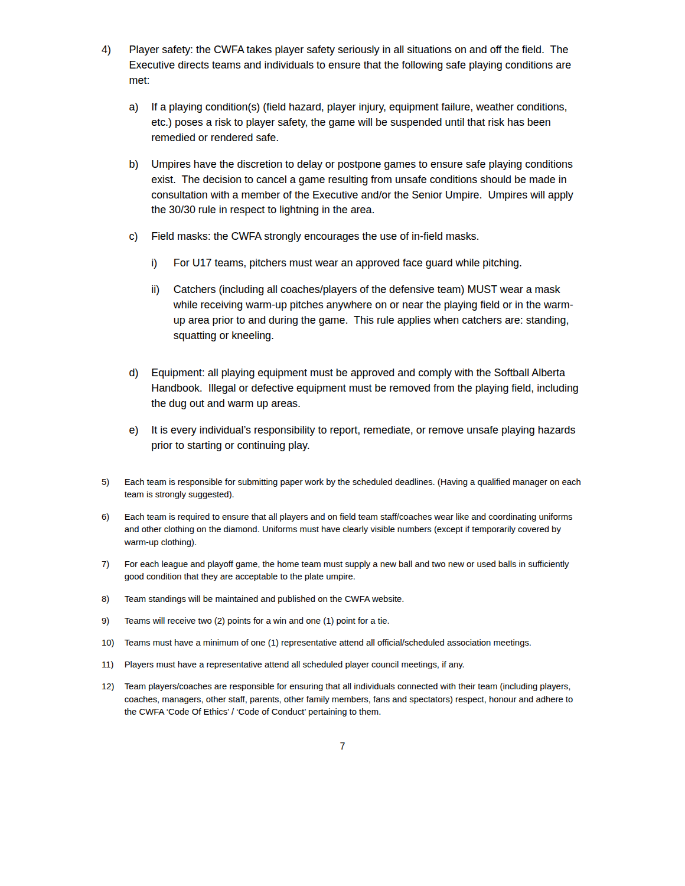4)
Player safety: the CWFA takes player safety seriously in all situations on and off the field. The Executive directs teams and individuals to ensure that the following safe playing conditions are met:
a)
If a playing condition(s) (field hazard, player injury, equipment failure, weather conditions, etc.) poses a risk to player safety, the game will be suspended until that risk has been remedied or rendered safe.
b)
Umpires have the discretion to delay or postpone games to ensure safe playing conditions exist. The decision to cancel a game resulting from unsafe conditions should be made in consultation with a member of the Executive and/or the Senior Umpire. Umpires will apply the 30/30 rule in respect to lightning in the area.
c)
Field masks: the CWFA strongly encourages the use of in-field masks.
i)
For U17 teams, pitchers must wear an approved face guard while pitching.
ii)
Catchers (including all coaches/players of the defensive team) MUST wear a mask while receiving warm-up pitches anywhere on or near the playing field or in the warm-up area prior to and during the game. This rule applies when catchers are: standing, squatting or kneeling.
d)
Equipment: all playing equipment must be approved and comply with the Softball Alberta Handbook. Illegal or defective equipment must be removed from the playing field, including the dug out and warm up areas.
e)
It is every individual’s responsibility to report, remediate, or remove unsafe playing hazards prior to starting or continuing play.
5)
Each team is responsible for submitting paper work by the scheduled deadlines. (Having a qualified manager on each team is strongly suggested).
6)
Each team is required to ensure that all players and on field team staff/coaches wear like and coordinating uniforms and other clothing on the diamond. Uniforms must have clearly visible numbers (except if temporarily covered by warm-up clothing).
7)
For each league and playoff game, the home team must supply a new ball and two new or used balls in sufficiently good condition that they are acceptable to the plate umpire.
8)
Team standings will be maintained and published on the CWFA website.
9)
Teams will receive two (2) points for a win and one (1) point for a tie.
10)
Teams must have a minimum of one (1) representative attend all official/scheduled association meetings.
11)
Players must have a representative attend all scheduled player council meetings, if any.
12)
Team players/coaches are responsible for ensuring that all individuals connected with their team (including players, coaches, managers, other staff, parents, other family members, fans and spectators) respect, honour and adhere to the CWFA ‘Code Of Ethics’ / ‘Code of Conduct’ pertaining to them.
7